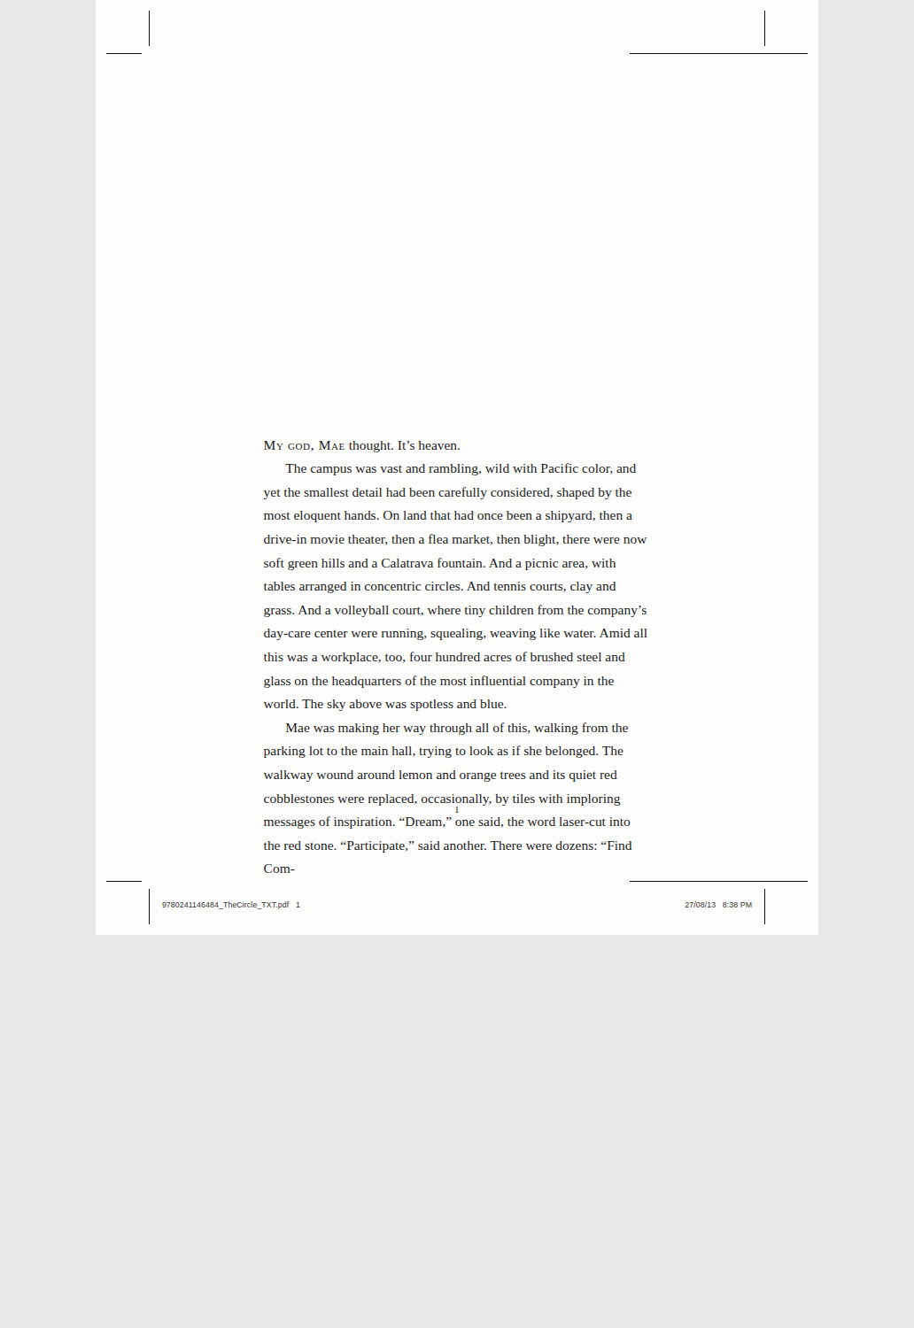My god, Mae thought. It’s heaven.
The campus was vast and rambling, wild with Pacific color, and yet the smallest detail had been carefully considered, shaped by the most eloquent hands. On land that had once been a shipyard, then a drive-in movie theater, then a flea market, then blight, there were now soft green hills and a Calatrava fountain. And a picnic area, with tables arranged in concentric circles. And tennis courts, clay and grass. And a volleyball court, where tiny children from the company’s day-care center were running, squealing, weaving like water. Amid all this was a workplace, too, four hundred acres of brushed steel and glass on the headquarters of the most influential company in the world. The sky above was spotless and blue.
Mae was making her way through all of this, walking from the parking lot to the main hall, trying to look as if she belonged. The walkway wound around lemon and orange trees and its quiet red cobblestones were replaced, occasionally, by tiles with imploring messages of inspiration. “Dream,” one said, the word laser-cut into the red stone. “Participate,” said another. There were dozens: “Find Com-
1
9780241146484_TheCircle_TXT.pdf 1 27/08/13 8:38 PM